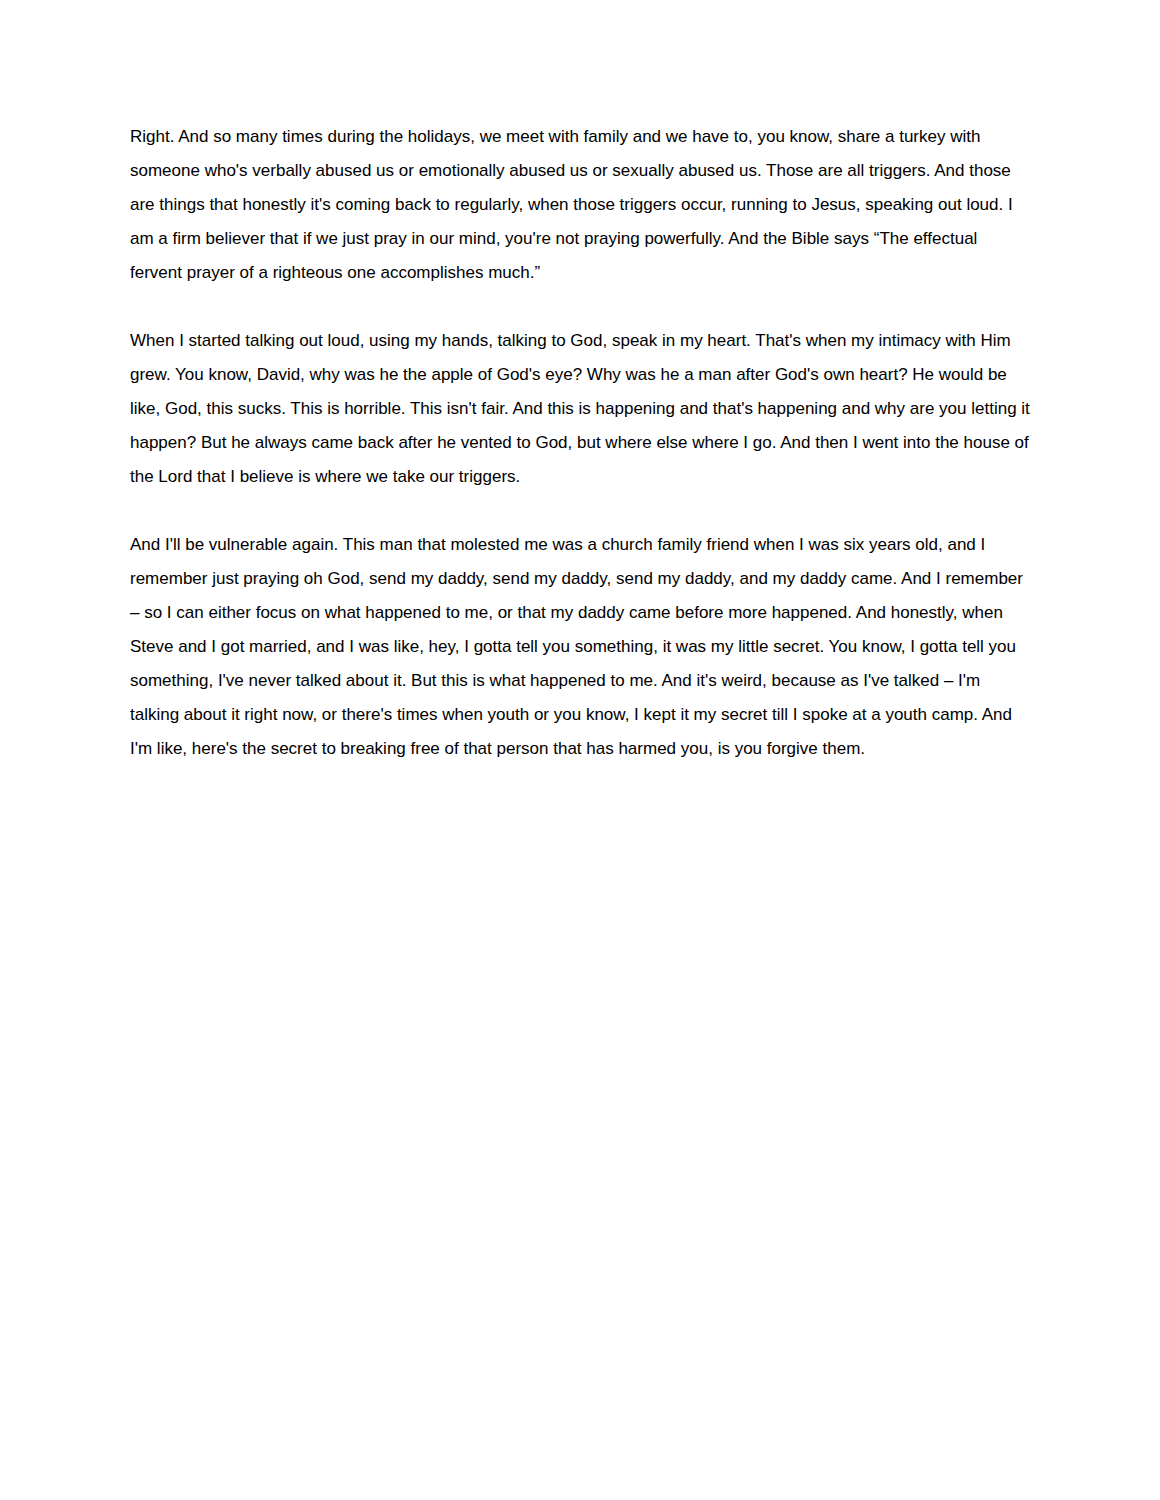Right. And so many times during the holidays, we meet with family and we have to, you know, share a turkey with someone who's verbally abused us or emotionally abused us or sexually abused us. Those are all triggers. And those are things that honestly it's coming back to regularly, when those triggers occur, running to Jesus, speaking out loud. I am a firm believer that if we just pray in our mind, you're not praying powerfully. And the Bible says “The effectual fervent prayer of a righteous one accomplishes much.”
When I started talking out loud, using my hands, talking to God, speak in my heart. That's when my intimacy with Him grew. You know, David, why was he the apple of God's eye? Why was he a man after God's own heart? He would be like, God, this sucks. This is horrible. This isn't fair. And this is happening and that's happening and why are you letting it happen? But he always came back after he vented to God, but where else where I go. And then I went into the house of the Lord that I believe is where we take our triggers.
And I'll be vulnerable again. This man that molested me was a church family friend when I was six years old, and I remember just praying oh God, send my daddy, send my daddy, send my daddy, and my daddy came. And I remember – so I can either focus on what happened to me, or that my daddy came before more happened. And honestly, when Steve and I got married, and I was like, hey, I gotta tell you something, it was my little secret. You know, I gotta tell you something, I've never talked about it. But this is what happened to me. And it's weird, because as I've talked – I'm talking about it right now, or there's times when youth or you know, I kept it my secret till I spoke at a youth camp. And I'm like, here's the secret to breaking free of that person that has harmed you, is you forgive them.